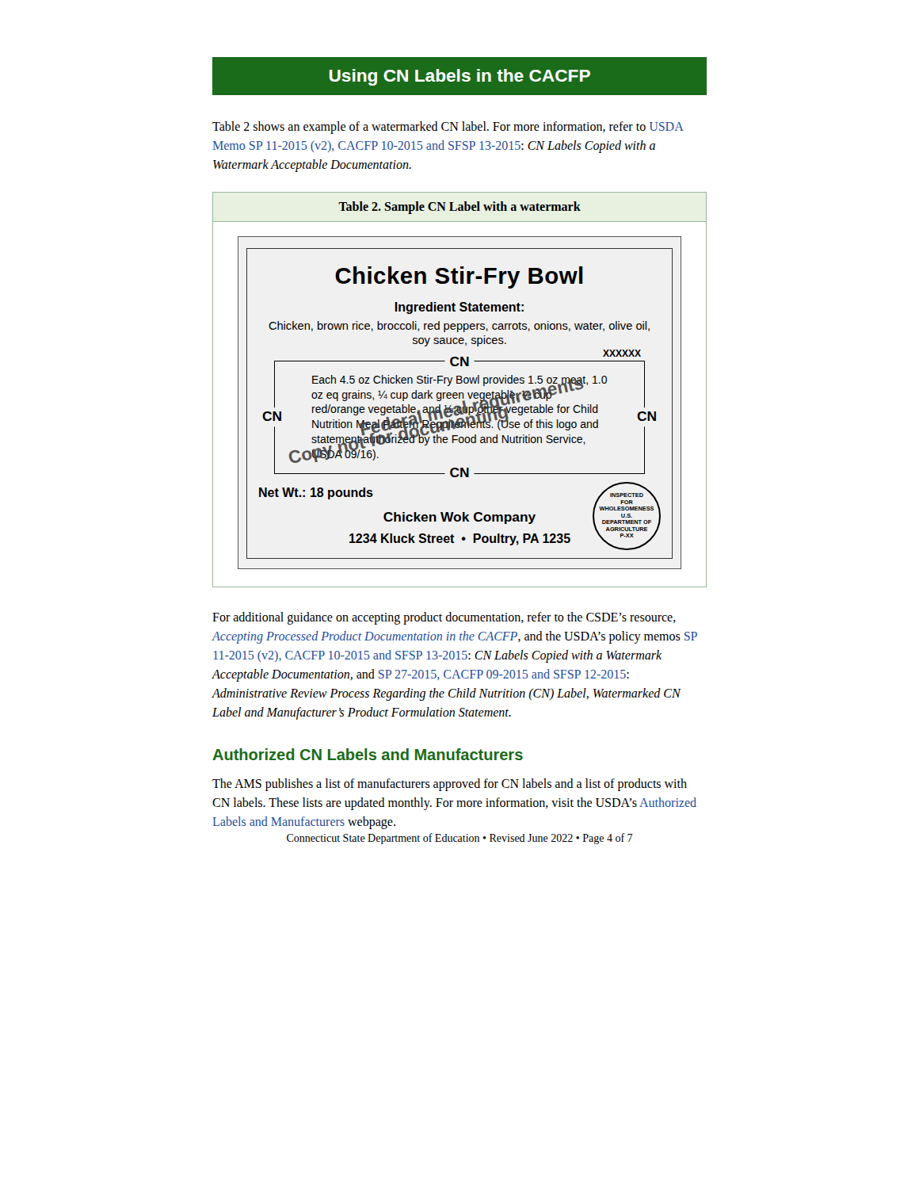Using CN Labels in the CACFP
Table 2 shows an example of a watermarked CN label. For more information, refer to USDA Memo SP 11-2015 (v2), CACFP 10-2015 and SFSP 13-2015: CN Labels Copied with a Watermark Acceptable Documentation.
Table 2. Sample CN Label with a watermark
| Chicken Stir-Fry Bowl Ingredient Statement: Chicken, brown rice, broccoli, red peppers, carrots, onions, water, olive oil, soy sauce, spices. CN CN CN CN XXXXXX Each 4.5 oz Chicken Stir-Fry Bowl provides 1.5 oz meat, 1.0 oz eq grains, ¼ cup dark green vegetable, ¼ cup red/orange vegetable, and ⅛ cup other vegetable for Child Nutrition Meal Pattern Requirements. (Use of this logo and statement authorized by the Food and Nutrition Service, USDA 09/16). Net Wt.: 18 pounds Chicken Wok Company 1234 Kluck Street • Poultry, PA 1235 INSPECTED FOR WHOLESOMENESS U.S. DEPARTMENT OF AGRICULTURE P-XX Federal meal requirements Copy not for documenting |
For additional guidance on accepting product documentation, refer to the CSDE’s resource, Accepting Processed Product Documentation in the CACFP, and the USDA’s policy memos SP 11-2015 (v2), CACFP 10-2015 and SFSP 13-2015: CN Labels Copied with a Watermark Acceptable Documentation, and SP 27-2015, CACFP 09-2015 and SFSP 12-2015: Administrative Review Process Regarding the Child Nutrition (CN) Label, Watermarked CN Label and Manufacturer’s Product Formulation Statement.
Authorized CN Labels and Manufacturers
The AMS publishes a list of manufacturers approved for CN labels and a list of products with CN labels. These lists are updated monthly. For more information, visit the USDA’s Authorized Labels and Manufacturers webpage.
Connecticut State Department of Education • Revised June 2022 • Page 4 of 7